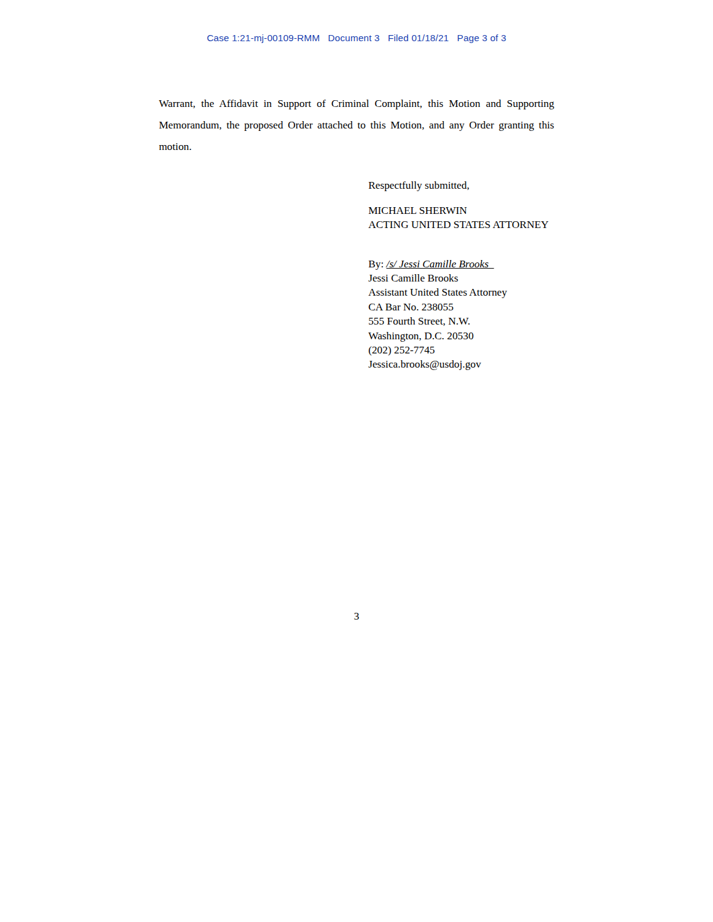Case 1:21-mj-00109-RMM Document 3 Filed 01/18/21 Page 3 of 3
Warrant, the Affidavit in Support of Criminal Complaint, this Motion and Supporting Memorandum, the proposed Order attached to this Motion, and any Order granting this motion.
Respectfully submitted,
MICHAEL SHERWIN
ACTING UNITED STATES ATTORNEY
By: /s/ Jessi Camille Brooks
Jessi Camille Brooks
Assistant United States Attorney
CA Bar No. 238055
555 Fourth Street, N.W.
Washington, D.C. 20530
(202) 252-7745
Jessica.brooks@usdoj.gov
3